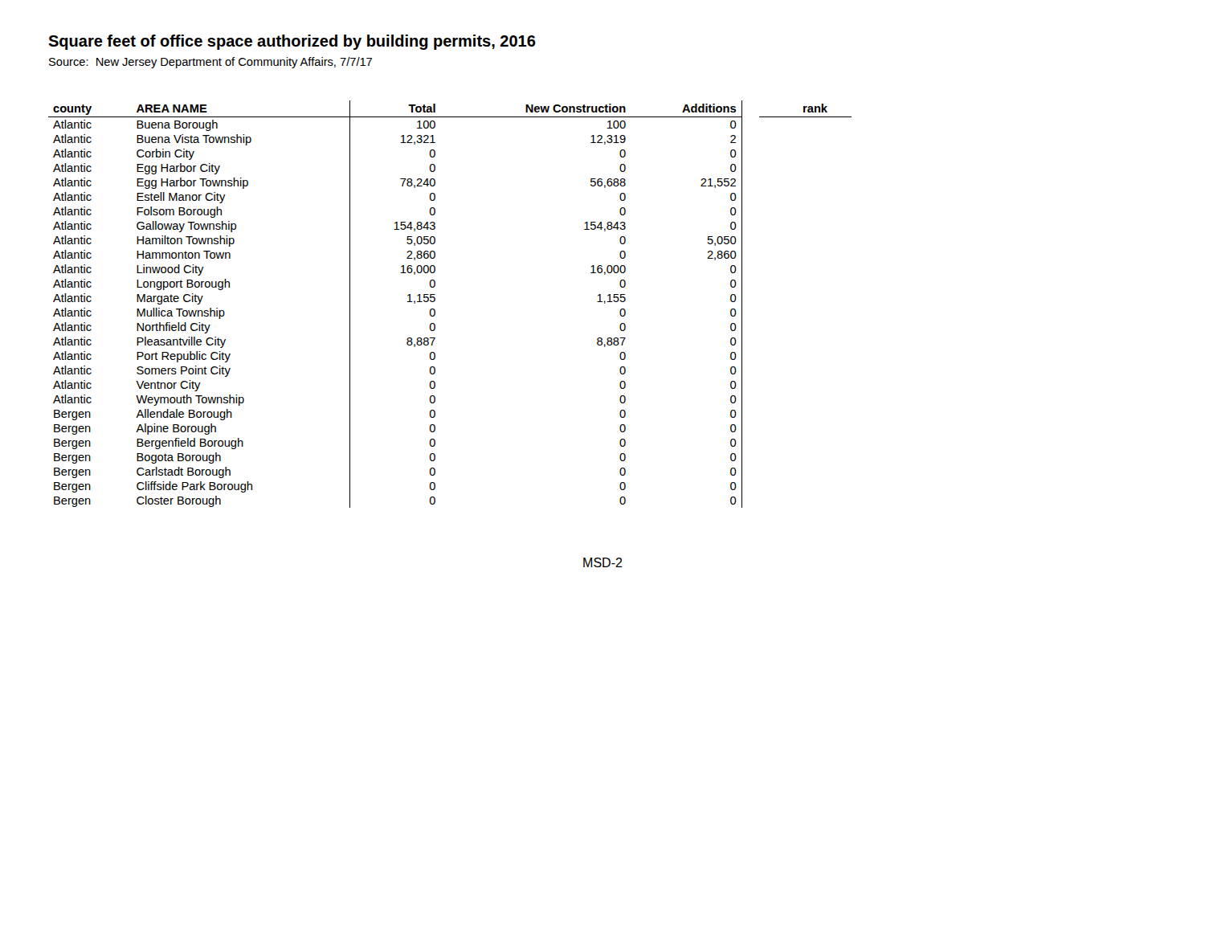Square feet of office space authorized by building permits, 2016
Source: New Jersey Department of Community Affairs, 7/7/17
| county | AREA NAME | Total | New Construction | Additions | | rank |
| --- | --- | --- | --- | --- | --- | --- |
| Atlantic | Buena Borough | 100 | 100 | 0 | | |
| Atlantic | Buena Vista Township | 12,321 | 12,319 | 2 | | |
| Atlantic | Corbin City | 0 | 0 | 0 | | |
| Atlantic | Egg Harbor City | 0 | 0 | 0 | | |
| Atlantic | Egg Harbor Township | 78,240 | 56,688 | 21,552 | | |
| Atlantic | Estell Manor City | 0 | 0 | 0 | | |
| Atlantic | Folsom Borough | 0 | 0 | 0 | | |
| Atlantic | Galloway Township | 154,843 | 154,843 | 0 | | |
| Atlantic | Hamilton Township | 5,050 | 0 | 5,050 | | |
| Atlantic | Hammonton Town | 2,860 | 0 | 2,860 | | |
| Atlantic | Linwood City | 16,000 | 16,000 | 0 | | |
| Atlantic | Longport Borough | 0 | 0 | 0 | | |
| Atlantic | Margate City | 1,155 | 1,155 | 0 | | |
| Atlantic | Mullica Township | 0 | 0 | 0 | | |
| Atlantic | Northfield City | 0 | 0 | 0 | | |
| Atlantic | Pleasantville City | 8,887 | 8,887 | 0 | | |
| Atlantic | Port Republic City | 0 | 0 | 0 | | |
| Atlantic | Somers Point City | 0 | 0 | 0 | | |
| Atlantic | Ventnor City | 0 | 0 | 0 | | |
| Atlantic | Weymouth Township | 0 | 0 | 0 | | |
| Bergen | Allendale Borough | 0 | 0 | 0 | | |
| Bergen | Alpine Borough | 0 | 0 | 0 | | |
| Bergen | Bergenfield Borough | 0 | 0 | 0 | | |
| Bergen | Bogota Borough | 0 | 0 | 0 | | |
| Bergen | Carlstadt Borough | 0 | 0 | 0 | | |
| Bergen | Cliffside Park Borough | 0 | 0 | 0 | | |
| Bergen | Closter Borough | 0 | 0 | 0 | | |
MSD-2